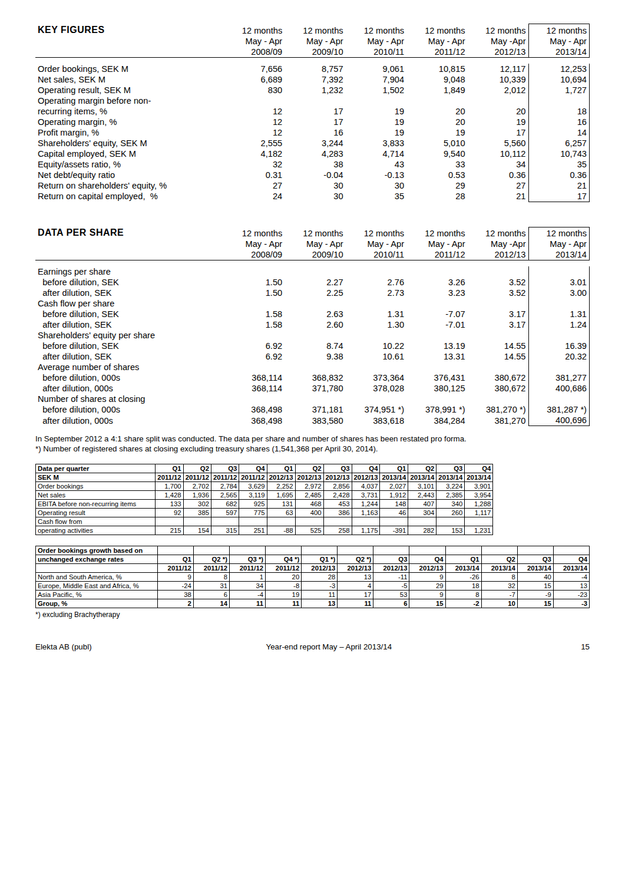| KEY FIGURES | 12 months | 12 months | 12 months | 12 months | 12 months | 12 months |
| | May - Apr | May - Apr | May - Apr | May - Apr | May -Apr | May - Apr |
| | 2008/09 | 2009/10 | 2010/11 | 2011/12 | 2012/13 | 2013/14 |
| Order bookings, SEK M | 7,656 | 8,757 | 9,061 | 10,815 | 12,117 | 12,253 |
| Net sales, SEK M | 6,689 | 7,392 | 7,904 | 9,048 | 10,339 | 10,694 |
| Operating result, SEK M | 830 | 1,232 | 1,502 | 1,849 | 2,012 | 1,727 |
| Operating margin before non- | | | | | | |
| recurring items, % | 12 | 17 | 19 | 20 | 20 | 18 |
| Operating margin, % | 12 | 17 | 19 | 20 | 19 | 16 |
| Profit margin, % | 12 | 16 | 19 | 19 | 17 | 14 |
| Shareholders' equity, SEK M | 2,555 | 3,244 | 3,833 | 5,010 | 5,560 | 6,257 |
| Capital employed, SEK M | 4,182 | 4,283 | 4,714 | 9,540 | 10,112 | 10,743 |
| Equity/assets ratio, % | 32 | 38 | 43 | 33 | 34 | 35 |
| Net debt/equity ratio | 0.31 | -0.04 | -0.13 | 0.53 | 0.36 | 0.36 |
| Return on shareholders' equity, % | 27 | 30 | 30 | 29 | 27 | 21 |
| Return on capital employed, % | 24 | 30 | 35 | 28 | 21 | 17 |
| DATA PER SHARE | 12 months | 12 months | 12 months | 12 months | 12 months | 12 months |
| | May - Apr | May - Apr | May - Apr | May - Apr | May -Apr | May - Apr |
| | 2008/09 | 2009/10 | 2010/11 | 2011/12 | 2012/13 | 2013/14 |
| Earnings per share | | | | | | |
| before dilution, SEK | 1.50 | 2.27 | 2.76 | 3.26 | 3.52 | 3.01 |
| after dilution, SEK | 1.50 | 2.25 | 2.73 | 3.23 | 3.52 | 3.00 |
| Cash flow per share | | | | | | |
| before dilution, SEK | 1.58 | 2.63 | 1.31 | -7.07 | 3.17 | 1.31 |
| after dilution, SEK | 1.58 | 2.60 | 1.30 | -7.01 | 3.17 | 1.24 |
| Shareholders' equity per share | | | | | | |
| before dilution, SEK | 6.92 | 8.74 | 10.22 | 13.19 | 14.55 | 16.39 |
| after dilution, SEK | 6.92 | 9.38 | 10.61 | 13.31 | 14.55 | 20.32 |
| Average number of shares | | | | | | |
| before dilution, 000s | 368,114 | 368,832 | 373,364 | 376,431 | 380,672 | 381,277 |
| after dilution, 000s | 368,114 | 371,780 | 378,028 | 380,125 | 380,672 | 400,686 |
| Number of shares at closing | | | | | | |
| before dilution, 000s | 368,498 | 371,181 | 374,951 *) | 378,991 *) | 381,270 *) | 381,287 *) |
| after dilution, 000s | 368,498 | 383,580 | 383,618 | 384,284 | 381,270 | 400,696 |
In September 2012 a 4:1 share split was conducted. The data per share and number of shares has been restated pro forma.
*) Number of registered shares at closing excluding treasury shares (1,541,368 per April 30, 2014).
| Data per quarter | Q1 | Q2 | Q3 | Q4 | Q1 | Q2 | Q3 | Q4 | Q1 | Q2 | Q3 | Q4 |
| --- | --- | --- | --- | --- | --- | --- | --- | --- | --- | --- | --- | --- |
| SEK M | 2011/12 | 2011/12 | 2011/12 | 2011/12 | 2012/13 | 2012/13 | 2012/13 | 2012/13 | 2013/14 | 2013/14 | 2013/14 | 2013/14 |
| Order bookings | 1,700 | 2,702 | 2,784 | 3,629 | 2,252 | 2,972 | 2,856 | 4,037 | 2,027 | 3,101 | 3,224 | 3,901 |
| Net sales | 1,428 | 1,936 | 2,565 | 3,119 | 1,695 | 2,485 | 2,428 | 3,731 | 1,912 | 2,443 | 2,385 | 3,954 |
| EBITA before non-recurring items | 133 | 302 | 682 | 925 | 131 | 468 | 453 | 1,244 | 148 | 407 | 340 | 1,288 |
| Operating result | 92 | 385 | 597 | 775 | 63 | 400 | 386 | 1,163 | 46 | 304 | 260 | 1,117 |
| Cash flow from | | | | | | | | | | | | |
| operating activities | 215 | 154 | 315 | 251 | -88 | 525 | 258 | 1,175 | -391 | 282 | 153 | 1,231 |
| Order bookings growth based on | | | | | | | | | | | | |
| --- | --- | --- | --- | --- | --- | --- | --- | --- | --- | --- | --- | --- |
| unchanged exchange rates | Q1 | Q2 *) | Q3 *) | Q4 *) | Q1 *) | Q2 *) | Q3 | Q4 | Q1 | Q2 | Q3 | Q4 |
| | 2011/12 | 2011/12 | 2011/12 | 2011/12 | 2012/13 | 2012/13 | 2012/13 | 2012/13 | 2013/14 | 2013/14 | 2013/14 | 2013/14 |
| North and South America, % | 9 | 8 | 1 | 20 | 28 | 13 | -11 | 9 | -26 | 8 | 40 | -4 |
| Europe, Middle East and Africa, % | -24 | 31 | 34 | -8 | -3 | 4 | -5 | 29 | 18 | 32 | 15 | 13 |
| Asia Pacific, % | 38 | 6 | -4 | 19 | 11 | 17 | 53 | 9 | 8 | -7 | -9 | -23 |
| Group, % | 2 | 14 | 11 | 11 | 13 | 11 | 6 | 15 | -2 | 10 | 15 | -3 |
*) excluding Brachytherapy
Elekta AB (publ)
Year-end report May – April 2013/14
15